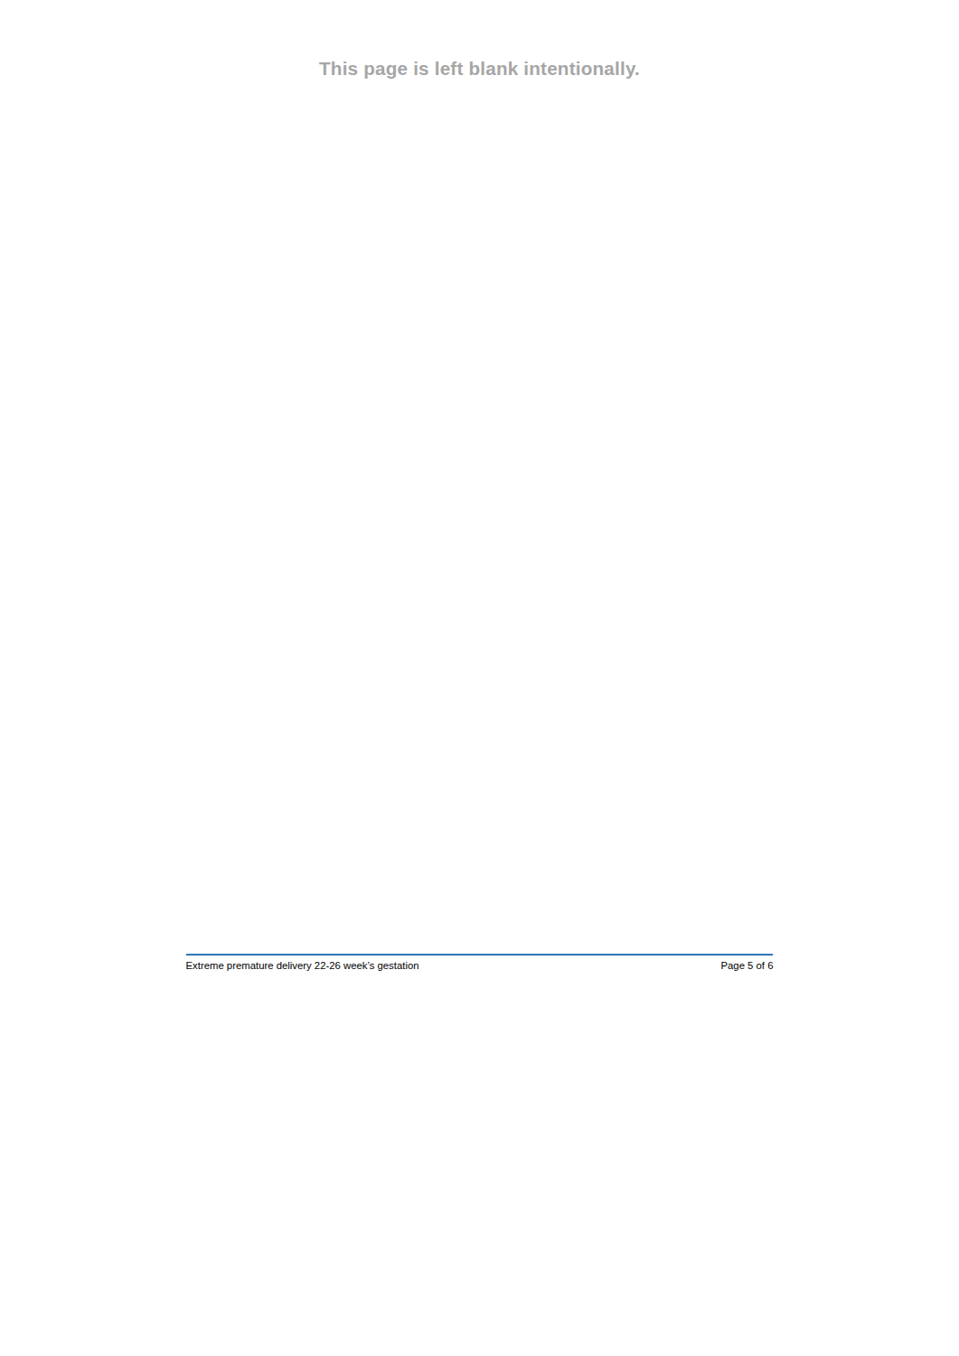This page is left blank intentionally.
Extreme premature delivery 22-26 week’s gestation Page 5 of 6